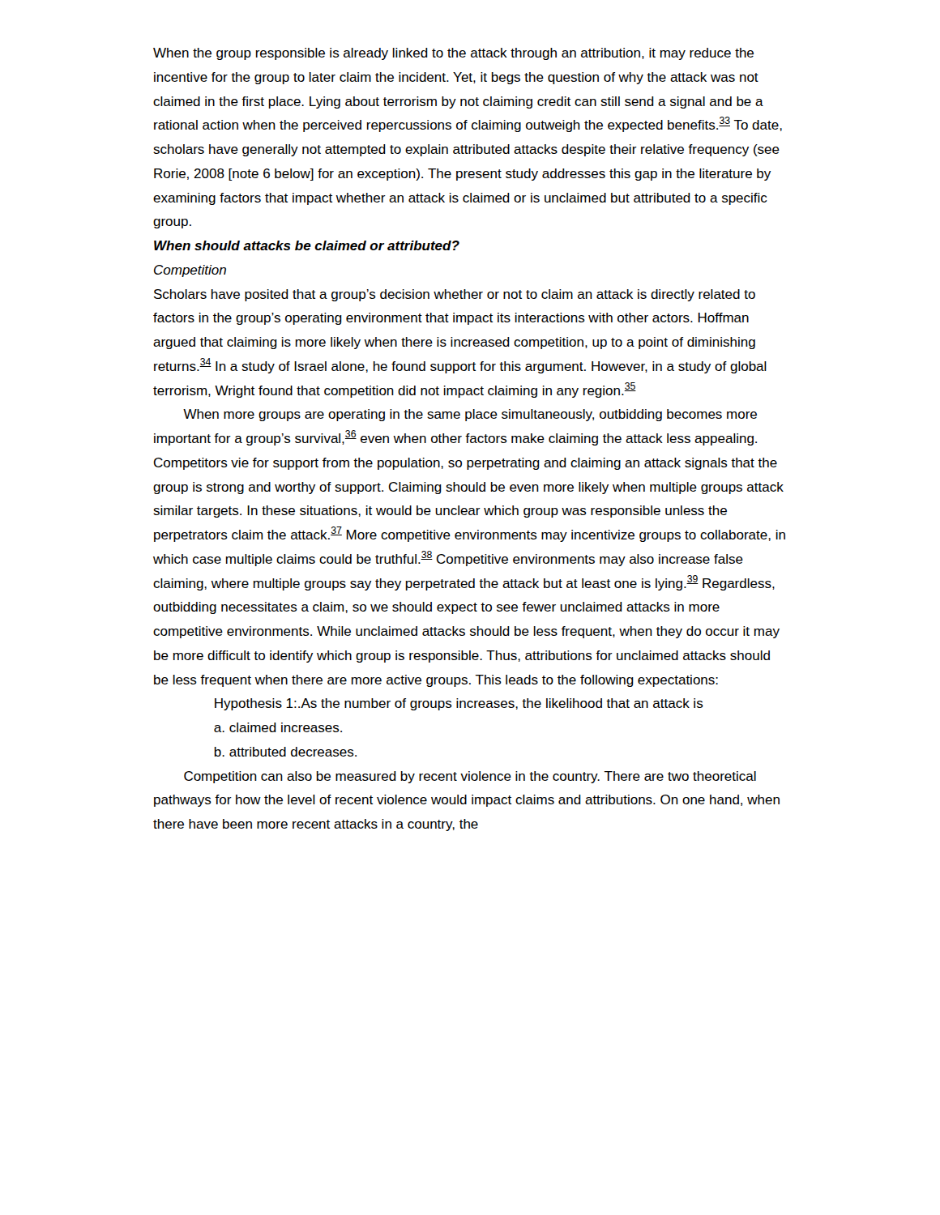When the group responsible is already linked to the attack through an attribution, it may reduce the incentive for the group to later claim the incident. Yet, it begs the question of why the attack was not claimed in the first place. Lying about terrorism by not claiming credit can still send a signal and be a rational action when the perceived repercussions of claiming outweigh the expected benefits.33 To date, scholars have generally not attempted to explain attributed attacks despite their relative frequency (see Rorie, 2008 [note 6 below] for an exception). The present study addresses this gap in the literature by examining factors that impact whether an attack is claimed or is unclaimed but attributed to a specific group.
When should attacks be claimed or attributed?
Competition
Scholars have posited that a group’s decision whether or not to claim an attack is directly related to factors in the group’s operating environment that impact its interactions with other actors. Hoffman argued that claiming is more likely when there is increased competition, up to a point of diminishing returns.34 In a study of Israel alone, he found support for this argument. However, in a study of global terrorism, Wright found that competition did not impact claiming in any region.35
When more groups are operating in the same place simultaneously, outbidding becomes more important for a group’s survival,36 even when other factors make claiming the attack less appealing. Competitors vie for support from the population, so perpetrating and claiming an attack signals that the group is strong and worthy of support. Claiming should be even more likely when multiple groups attack similar targets. In these situations, it would be unclear which group was responsible unless the perpetrators claim the attack.37 More competitive environments may incentivize groups to collaborate, in which case multiple claims could be truthful.38 Competitive environments may also increase false claiming, where multiple groups say they perpetrated the attack but at least one is lying.39 Regardless, outbidding necessitates a claim, so we should expect to see fewer unclaimed attacks in more competitive environments. While unclaimed attacks should be less frequent, when they do occur it may be more difficult to identify which group is responsible. Thus, attributions for unclaimed attacks should be less frequent when there are more active groups. This leads to the following expectations:
Hypothesis 1:.As the number of groups increases, the likelihood that an attack is
a. claimed increases.
b. attributed decreases.
Competition can also be measured by recent violence in the country. There are two theoretical pathways for how the level of recent violence would impact claims and attributions. On one hand, when there have been more recent attacks in a country, the